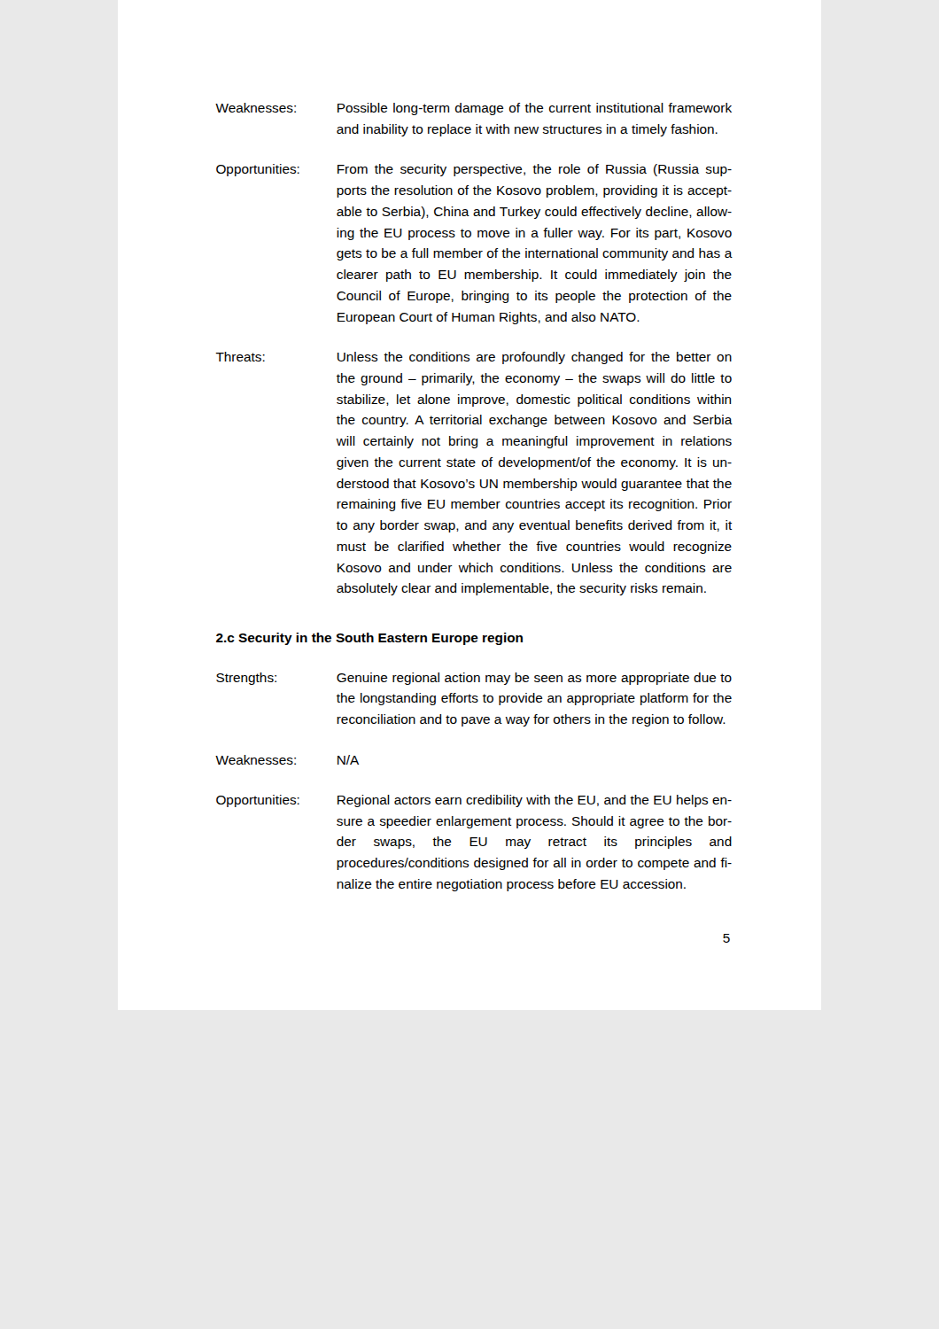Weaknesses:
Possible long-term damage of the current institutional framework and inability to replace it with new structures in a timely fashion.
Opportunities:
From the security perspective, the role of Russia (Russia supports the resolution of the Kosovo problem, providing it is acceptable to Serbia), China and Turkey could effectively decline, allowing the EU process to move in a fuller way. For its part, Kosovo gets to be a full member of the international community and has a clearer path to EU membership. It could immediately join the Council of Europe, bringing to its people the protection of the European Court of Human Rights, and also NATO.
Threats:
Unless the conditions are profoundly changed for the better on the ground – primarily, the economy – the swaps will do little to stabilize, let alone improve, domestic political conditions within the country. A territorial exchange between Kosovo and Serbia will certainly not bring a meaningful improvement in relations given the current state of development/of the economy. It is understood that Kosovo’s UN membership would guarantee that the remaining five EU member countries accept its recognition. Prior to any border swap, and any eventual benefits derived from it, it must be clarified whether the five countries would recognize Kosovo and under which conditions. Unless the conditions are absolutely clear and implementable, the security risks remain.
2.c Security in the South Eastern Europe region
Strengths:
Genuine regional action may be seen as more appropriate due to the longstanding efforts to provide an appropriate platform for the reconciliation and to pave a way for others in the region to follow.
Weaknesses:
N/A
Opportunities:
Regional actors earn credibility with the EU, and the EU helps ensure a speedier enlargement process. Should it agree to the border swaps, the EU may retract its principles and procedures/conditions designed for all in order to compete and finalize the entire negotiation process before EU accession.
5